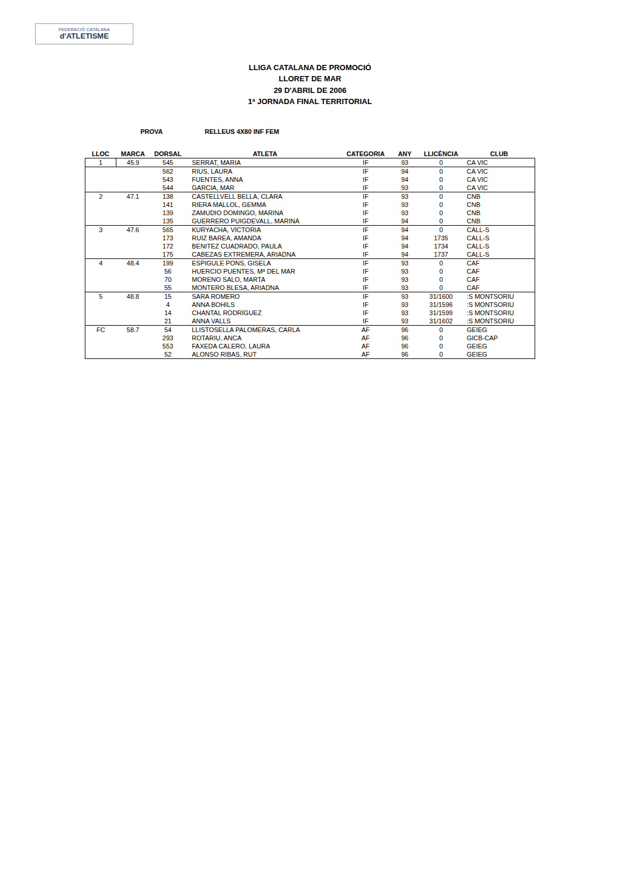FEDERACIÓ CATALANA
d'ATLETISME
LLIGA CATALANA DE PROMOCIÓ
LLORET DE MAR
29 D'ABRIL DE 2006
1ª JORNADA FINAL TERRITORIAL
PROVARELLEUS 4X80 INF FEM
| LLOC | MARCA | DORSAL | ATLETA | CATEGORIA | ANY | LLICÈNCIA | CLUB |
| --- | --- | --- | --- | --- | --- | --- | --- |
| 1 | 45.9 | 545 | SERRAT, MARIA | IF | 93 | 0 | CA VIC |
| | | 562 | RIUS, LAURA | IF | 94 | 0 | CA VIC |
| | | 543 | FUENTES, ANNA | IF | 94 | 0 | CA VIC |
| | | 544 | GARCIA, MAR | IF | 93 | 0 | CA VIC |
| 2 | 47.1 | 138 | CASTELLVELL BELLA, CLARA | IF | 93 | 0 | CNB |
| | | 141 | RIERA MALLOL, GEMMA | IF | 93 | 0 | CNB |
| | | 139 | ZAMUDIO DOMINGO, MARINA | IF | 93 | 0 | CNB |
| | | 135 | GUERRERO PUIGDEVALL, MARINA | IF | 94 | 0 | CNB |
| 3 | 47.6 | 565 | KURYACHA, VICTORIA | IF | 94 | 0 | CALL-S |
| | | 173 | RUIZ BAREA, AMANDA | IF | 94 | 1735 | CALL-S |
| | | 172 | BENITEZ CUADRADO, PAULA | IF | 94 | 1734 | CALL-S |
| | | 175 | CABEZAS EXTREMERA, ARIADNA | IF | 94 | 1737 | CALL-S |
| 4 | 48.4 | 199 | ESPIGULE PONS, GISELA | IF | 93 | 0 | CAF |
| | | 56 | HUERCIO PUENTES, Mª DEL MAR | IF | 93 | 0 | CAF |
| | | 70 | MORENO SALO, MARTA | IF | 93 | 0 | CAF |
| | | 55 | MONTERO BLESA, ARIADNA | IF | 93 | 0 | CAF |
| 5 | 48.8 | 15 | SARA ROMERO | IF | 93 | 31/1600 | :S MONTSORIU |
| | | 4 | ANNA BOHILS | IF | 93 | 31/1596 | :S MONTSORIU |
| | | 14 | CHANTAL RODRÍGUEZ | IF | 93 | 31/1599 | :S MONTSORIU |
| | | 21 | ANNA VALLS | IF | 93 | 31/1602 | :S MONTSORIU |
| FC | 58.7 | 54 | LLISTOSELLA PALOMERAS, CARLA | AF | 96 | 0 | GEIEG |
| | | 293 | ROTARIU, ANCA | AF | 96 | 0 | GICB-CAP |
| | | 553 | FAXEDA CALERO, LAURA | AF | 96 | 0 | GEIEG |
| | | 52 | ALONSO RIBAS, RUT | AF | 96 | 0 | GEIEG |